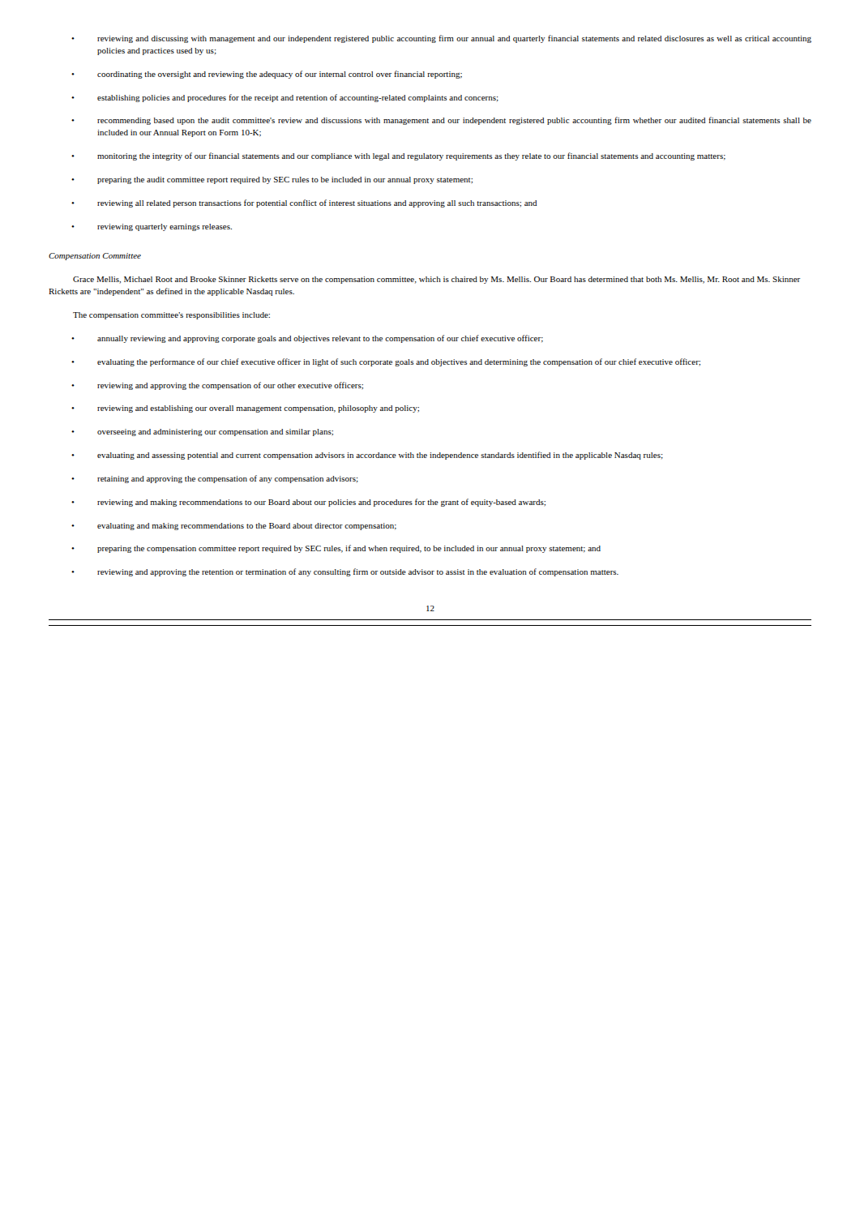• reviewing and discussing with management and our independent registered public accounting firm our annual and quarterly financial statements and related disclosures as well as critical accounting policies and practices used by us;
• coordinating the oversight and reviewing the adequacy of our internal control over financial reporting;
• establishing policies and procedures for the receipt and retention of accounting-related complaints and concerns;
• recommending based upon the audit committee's review and discussions with management and our independent registered public accounting firm whether our audited financial statements shall be included in our Annual Report on Form 10-K;
• monitoring the integrity of our financial statements and our compliance with legal and regulatory requirements as they relate to our financial statements and accounting matters;
• preparing the audit committee report required by SEC rules to be included in our annual proxy statement;
• reviewing all related person transactions for potential conflict of interest situations and approving all such transactions; and
• reviewing quarterly earnings releases.
Compensation Committee
Grace Mellis, Michael Root and Brooke Skinner Ricketts serve on the compensation committee, which is chaired by Ms. Mellis. Our Board has determined that both Ms. Mellis, Mr. Root and Ms. Skinner Ricketts are "independent" as defined in the applicable Nasdaq rules.
The compensation committee's responsibilities include:
• annually reviewing and approving corporate goals and objectives relevant to the compensation of our chief executive officer;
• evaluating the performance of our chief executive officer in light of such corporate goals and objectives and determining the compensation of our chief executive officer;
• reviewing and approving the compensation of our other executive officers;
• reviewing and establishing our overall management compensation, philosophy and policy;
• overseeing and administering our compensation and similar plans;
• evaluating and assessing potential and current compensation advisors in accordance with the independence standards identified in the applicable Nasdaq rules;
• retaining and approving the compensation of any compensation advisors;
• reviewing and making recommendations to our Board about our policies and procedures for the grant of equity-based awards;
• evaluating and making recommendations to the Board about director compensation;
• preparing the compensation committee report required by SEC rules, if and when required, to be included in our annual proxy statement; and
• reviewing and approving the retention or termination of any consulting firm or outside advisor to assist in the evaluation of compensation matters.
12